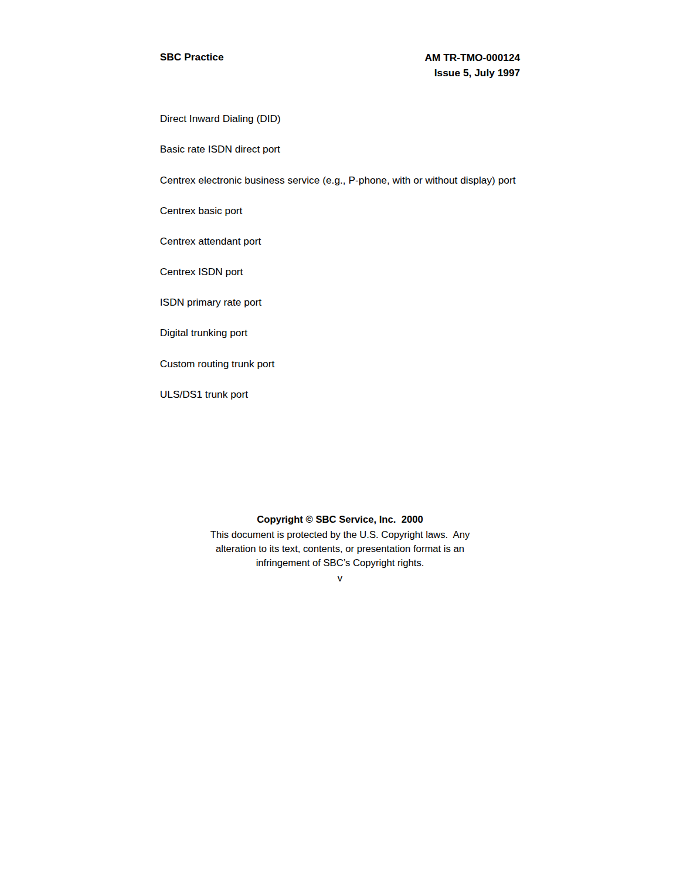SBC Practice
AM TR-TMO-000124
Issue 5, July 1997
Direct Inward Dialing (DID)
Basic rate ISDN direct port
Centrex electronic business service (e.g., P-phone, with or without display) port
Centrex basic port
Centrex attendant port
Centrex ISDN port
ISDN primary rate port
Digital trunking port
Custom routing trunk port
ULS/DS1 trunk port
Copyright © SBC Service, Inc. 2000
This document is protected by the U.S. Copyright laws. Any alteration to its text, contents, or presentation format is an infringement of SBC’s Copyright rights.
v